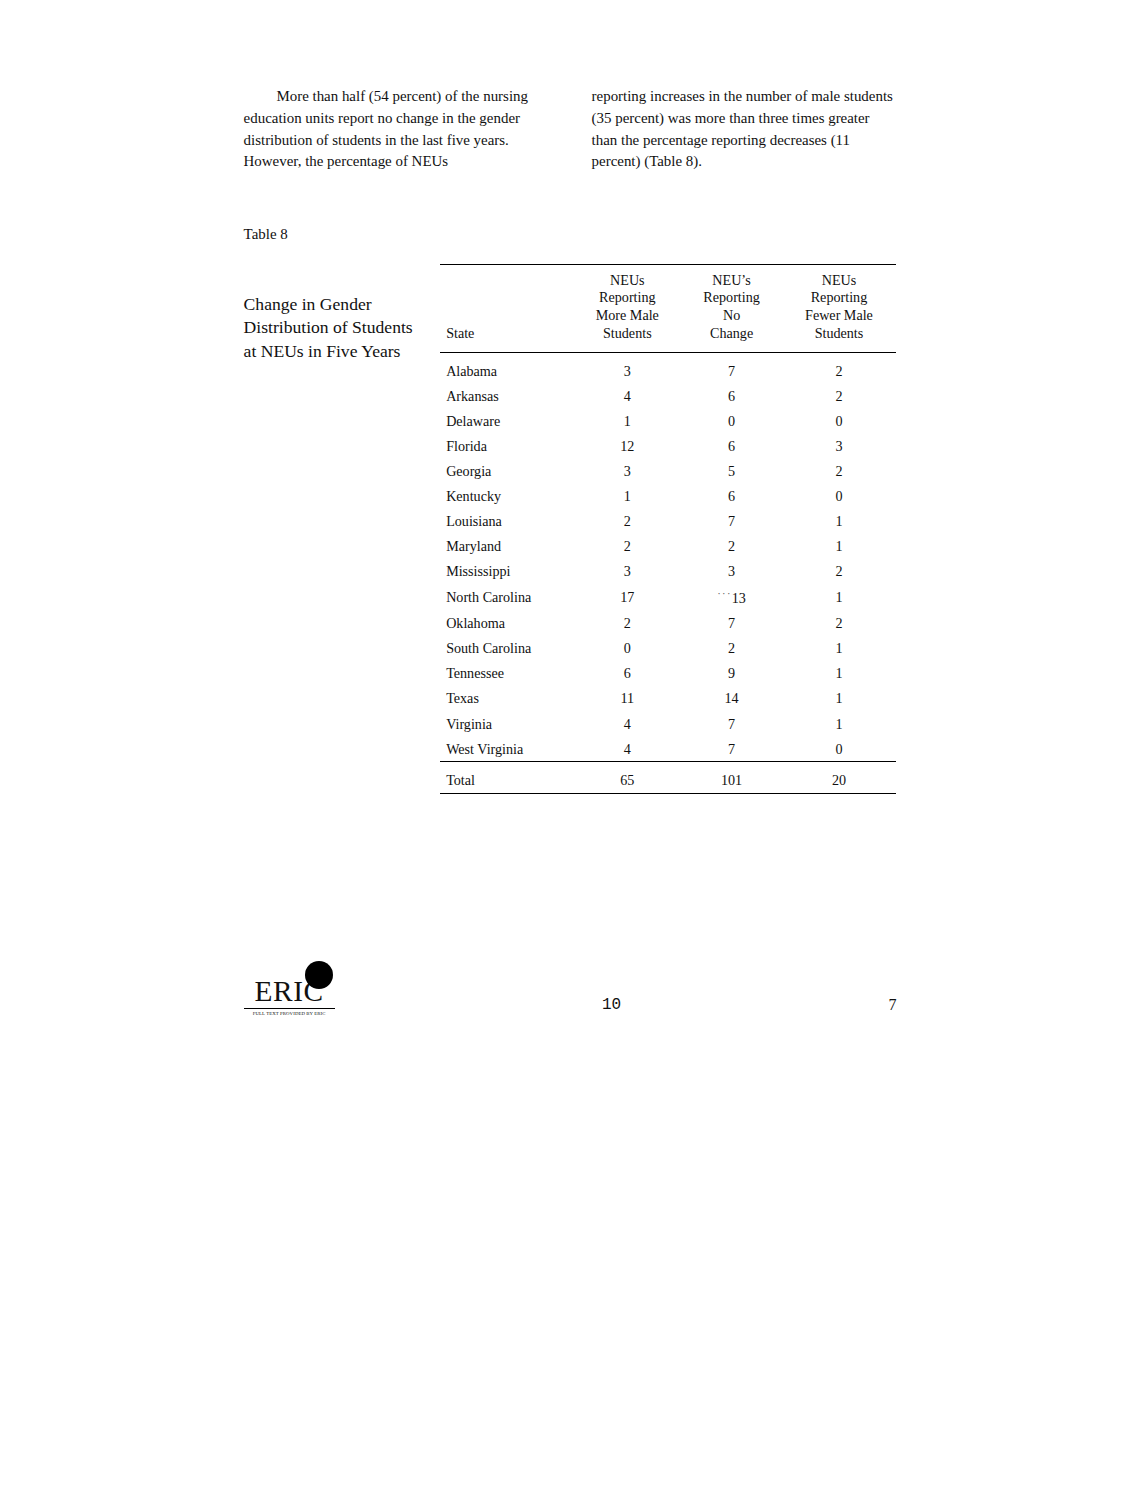More than half (54 percent) of the nursing education units report no change in the gender distribution of students in the last five years. However, the percentage of NEUs
reporting increases in the number of male students (35 percent) was more than three times greater than the percentage reporting decreases (11 percent) (Table 8).
Table 8
Change in Gender Distribution of Students at NEUs in Five Years
| State | NEUs Reporting More Male Students | NEU’s Reporting No Change | NEUs Reporting Fewer Male Students |
| --- | --- | --- | --- |
| Alabama | 3 | 7 | 2 |
| Arkansas | 4 | 6 | 2 |
| Delaware | 1 | 0 | 0 |
| Florida | 12 | 6 | 3 |
| Georgia | 3 | 5 | 2 |
| Kentucky | 1 | 6 | 0 |
| Louisiana | 2 | 7 | 1 |
| Maryland | 2 | 2 | 1 |
| Mississippi | 3 | 3 | 2 |
| North Carolina | 17 | ··· 13 | 1 |
| Oklahoma | 2 | 7 | 2 |
| South Carolina | 0 | 2 | 1 |
| Tennessee | 6 | 9 | 1 |
| Texas | 11 | 14 | 1 |
| Virginia | 4 | 7 | 1 |
| West Virginia | 4 | 7 | 0 |
| Total | 65 | 101 | 20 |
ERIC
Full Text Provided by ERIC
10
7